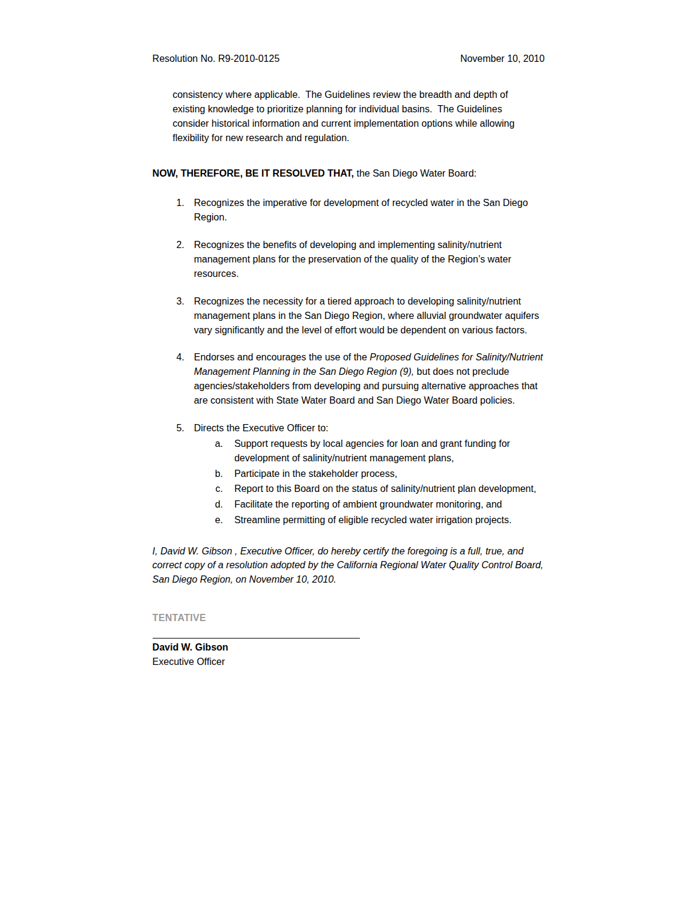Resolution No. R9-2010-0125 November 10, 2010
consistency where applicable. The Guidelines review the breadth and depth of existing knowledge to prioritize planning for individual basins. The Guidelines consider historical information and current implementation options while allowing flexibility for new research and regulation.
NOW, THEREFORE, BE IT RESOLVED THAT, the San Diego Water Board:
Recognizes the imperative for development of recycled water in the San Diego Region.
Recognizes the benefits of developing and implementing salinity/nutrient management plans for the preservation of the quality of the Region’s water resources.
Recognizes the necessity for a tiered approach to developing salinity/nutrient management plans in the San Diego Region, where alluvial groundwater aquifers vary significantly and the level of effort would be dependent on various factors.
Endorses and encourages the use of the Proposed Guidelines for Salinity/Nutrient Management Planning in the San Diego Region (9), but does not preclude agencies/stakeholders from developing and pursuing alternative approaches that are consistent with State Water Board and San Diego Water Board policies.
Directs the Executive Officer to:
Support requests by local agencies for loan and grant funding for development of salinity/nutrient management plans,
Participate in the stakeholder process,
Report to this Board on the status of salinity/nutrient plan development,
Facilitate the reporting of ambient groundwater monitoring, and
Streamline permitting of eligible recycled water irrigation projects.
I, David W. Gibson , Executive Officer, do hereby certify the foregoing is a full, true, and correct copy of a resolution adopted by the California Regional Water Quality Control Board, San Diego Region, on November 10, 2010.
TENTATIVE
David W. Gibson
Executive Officer